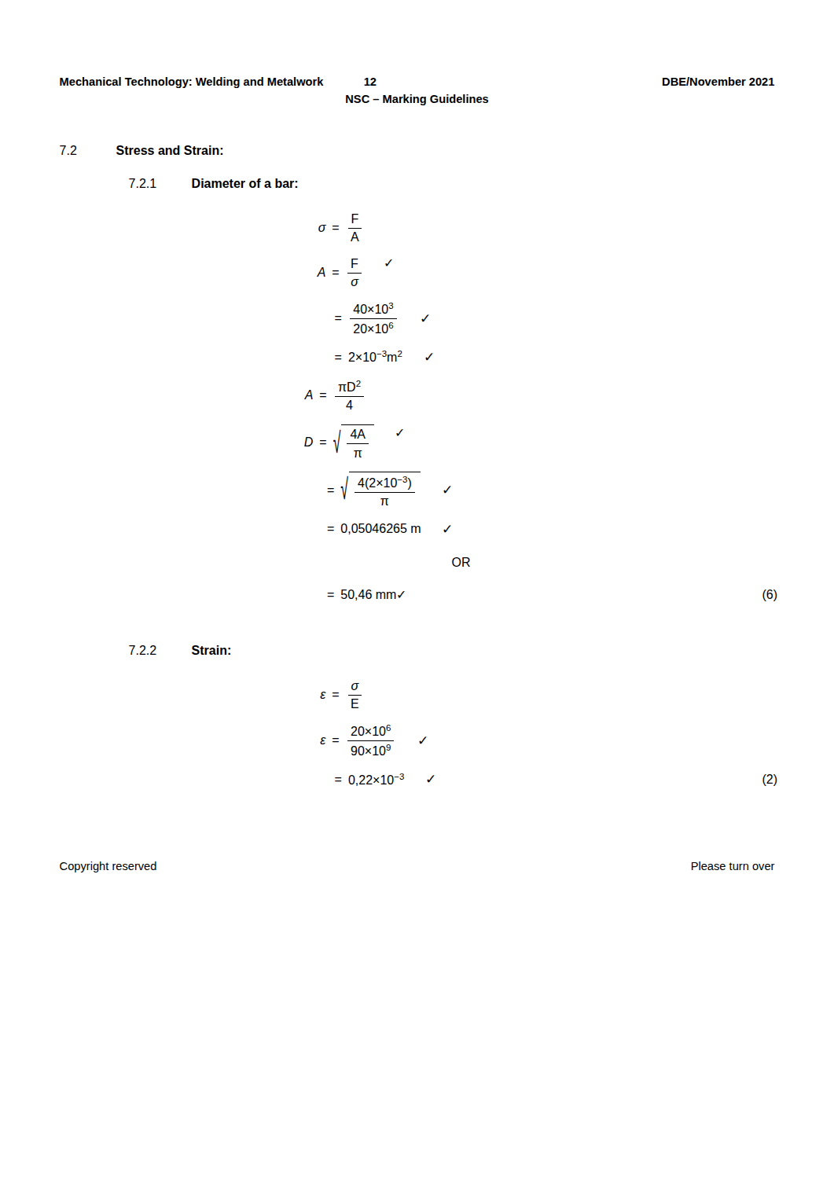Mechanical Technology: Welding and Metalwork 12 DBE/November 2021
NSC – Marking Guidelines
7.2 Stress and Strain:
7.2.1 Diameter of a bar:
σ = FA
A = Fσ ✓
= 40×103 20×106 ✓
= 2×10−3m2 ✓
A = π D2 4
D = √ 4A π ✓
= √ 4(2×10−3) π ✓
= 0,05046265 m ✓
OR
= 50,46 mm✓ (6)
7.2.2 Strain:
ε = σE
ε = 20×106 90×109 ✓
= 0,22×10−3 ✓ (2)
Copyright reserved Please turn over